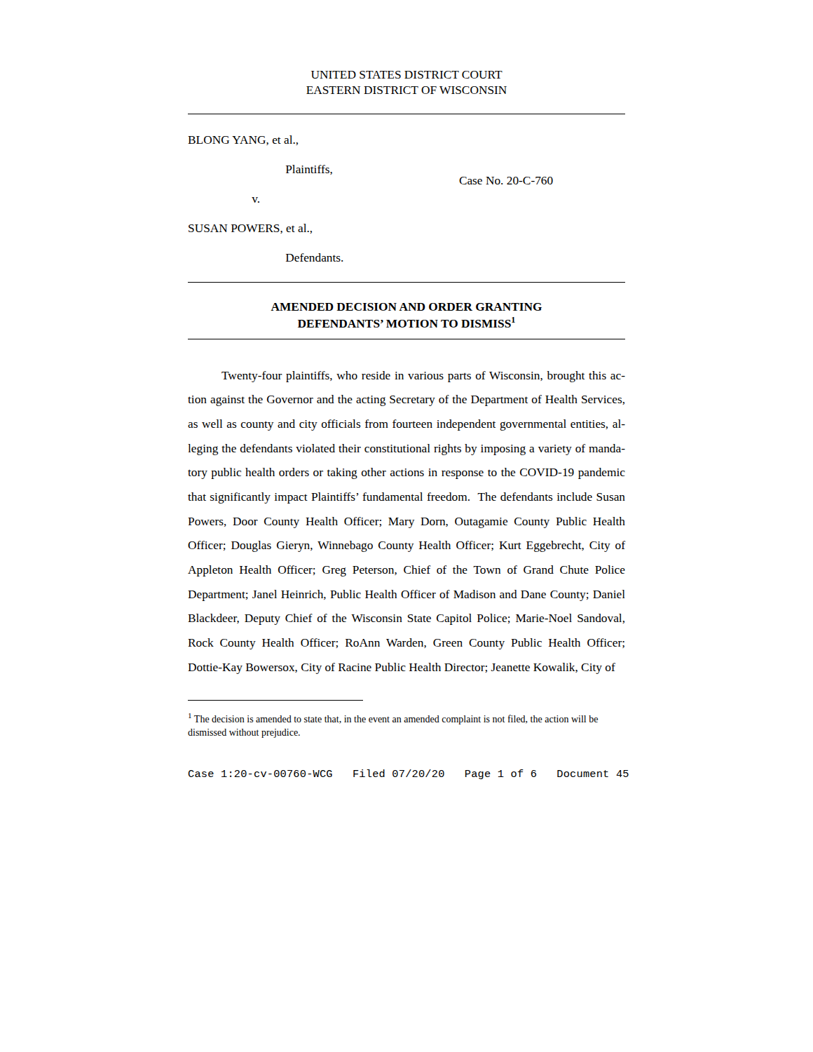UNITED STATES DISTRICT COURT
EASTERN DISTRICT OF WISCONSIN
| BLONG YANG, et al., Plaintiffs, v. SUSAN POWERS, et al., Defendants. | Case No. 20-C-760 |
AMENDED DECISION AND ORDER GRANTING
DEFENDANTS’ MOTION TO DISMISS1
Twenty-four plaintiffs, who reside in various parts of Wisconsin, brought this action against the Governor and the acting Secretary of the Department of Health Services, as well as county and city officials from fourteen independent governmental entities, alleging the defendants violated their constitutional rights by imposing a variety of mandatory public health orders or taking other actions in response to the COVID-19 pandemic that significantly impact Plaintiffs’ fundamental freedom. The defendants include Susan Powers, Door County Health Officer; Mary Dorn, Outagamie County Public Health Officer; Douglas Gieryn, Winnebago County Health Officer; Kurt Eggebrecht, City of Appleton Health Officer; Greg Peterson, Chief of the Town of Grand Chute Police Department; Janel Heinrich, Public Health Officer of Madison and Dane County; Daniel Blackdeer, Deputy Chief of the Wisconsin State Capitol Police; Marie-Noel Sandoval, Rock County Health Officer; RoAnn Warden, Green County Public Health Officer; Dottie-Kay Bowersox, City of Racine Public Health Director; Jeanette Kowalik, City of
1 The decision is amended to state that, in the event an amended complaint is not filed, the action will be dismissed without prejudice.
Case 1:20-cv-00760-WCG Filed 07/20/20 Page 1 of 6 Document 45